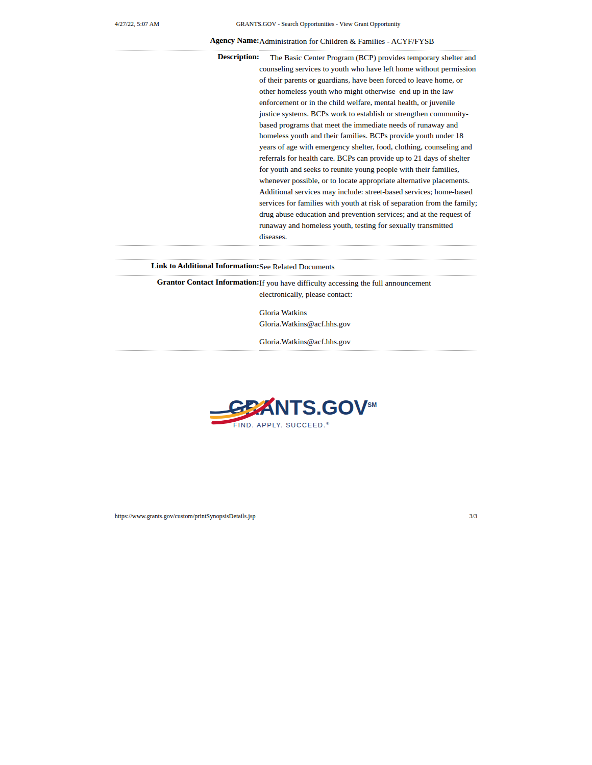4/27/22, 5:07 AM
GRANTS.GOV - Search Opportunities - View Grant Opportunity
| Agency Name: | Administration for Children & Families - ACYF/FYSB |
| Description: | The Basic Center Program (BCP) provides temporary shelter and counseling services to youth who have left home without permission of their parents or guardians, have been forced to leave home, or other homeless youth who might otherwise end up in the law enforcement or in the child welfare, mental health, or juvenile justice systems. BCPs work to establish or strengthen community-based programs that meet the immediate needs of runaway and homeless youth and their families. BCPs provide youth under 18 years of age with emergency shelter, food, clothing, counseling and referrals for health care. BCPs can provide up to 21 days of shelter for youth and seeks to reunite young people with their families, whenever possible, or to locate appropriate alternative placements. Additional services may include: street-based services; home-based services for families with youth at risk of separation from the family; drug abuse education and prevention services; and at the request of runaway and homeless youth, testing for sexually transmitted diseases. |
| Link to Additional Information: | See Related Documents |
| Grantor Contact Information: | If you have difficulty accessing the full announcement electronically, please contact: Gloria Watkins Gloria.Watkins@acf.hhs.gov Gloria.Watkins@acf.hhs.gov |
GRANTS.GOVSM
FIND. APPLY. SUCCEED.®
https://www.grants.gov/custom/printSynopsisDetails.jsp
3/3